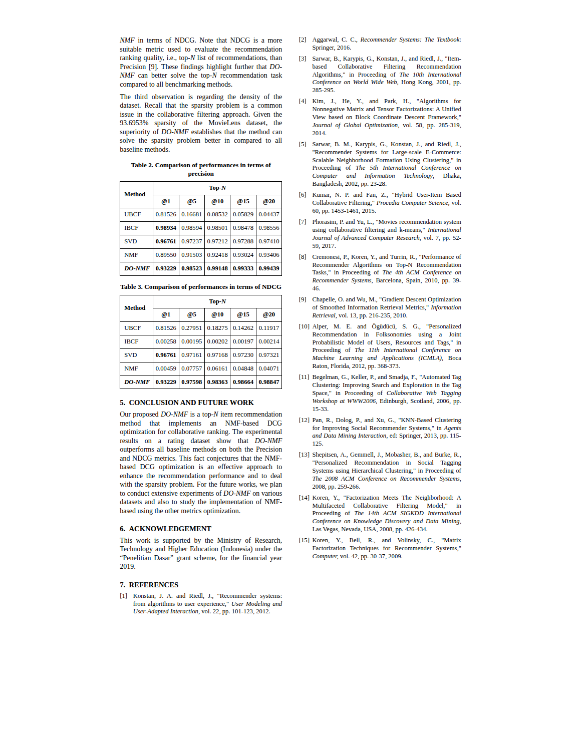NMF in terms of NDCG. Note that NDCG is a more suitable metric used to evaluate the recommendation ranking quality, i.e., top-N list of recommendations, than Precision [9]. These findings highlight further that DO-NMF can better solve the top-N recommendation task compared to all benchmarking methods.
The third observation is regarding the density of the dataset. Recall that the sparsity problem is a common issue in the collaborative filtering approach. Given the 93.6953% sparsity of the MovieLens dataset, the superiority of DO-NMF establishes that the method can solve the sparsity problem better in compared to all baseline methods.
Table 2. Comparison of performances in terms of precision
| Method | Top- N |
| --- | --- |
| @1 | @5 | @10 | @15 | @20 |
| UBCF | 0.81526 | 0.16681 | 0.08532 | 0.05829 | 0.04437 |
| IBCF | 0.98934 | 0.98594 | 0.98501 | 0.98478 | 0.98556 |
| SVD | 0.96761 | 0.97237 | 0.97212 | 0.97288 | 0.97410 |
| NMF | 0.89550 | 0.91503 | 0.92418 | 0.93024 | 0.93406 |
| DO-NMF | 0.93229 | 0.98523 | 0.99148 | 0.99333 | 0.99439 |
Table 3. Comparison of performances in terms of NDCG
| Method | Top- N |
| --- | --- |
| @1 | @5 | @10 | @15 | @20 |
| UBCF | 0.81526 | 0.27951 | 0.18275 | 0.14262 | 0.11917 |
| IBCF | 0.00258 | 0.00195 | 0.00202 | 0.00197 | 0.00214 |
| SVD | 0.96761 | 0.97161 | 0.97168 | 0.97230 | 0.97321 |
| NMF | 0.00459 | 0.07757 | 0.06161 | 0.04848 | 0.04071 |
| DO-NMF | 0.93229 | 0.97598 | 0.98363 | 0.98664 | 0.98847 |
5. CONCLUSION AND FUTURE WORK
Our proposed DO-NMF is a top-N item recommendation method that implements an NMF-based DCG optimization for collaborative ranking. The experimental results on a rating dataset show that DO-NMF outperforms all baseline methods on both the Precision and NDCG metrics. This fact conjectures that the NMF-based DCG optimization is an effective approach to enhance the recommendation performance and to deal with the sparsity problem. For the future works, we plan to conduct extensive experiments of DO-NMF on various datasets and also to study the implementation of NMF-based using the other metrics optimization.
6. ACKNOWLEDGEMENT
This work is supported by the Ministry of Research, Technology and Higher Education (Indonesia) under the “Penelitian Dasar” grant scheme, for the financial year 2019.
7. REFERENCES
[1] Konstan, J. A. and Riedl, J., "Recommender systems: from algorithms to user experience," User Modeling and User-Adapted Interaction, vol. 22, pp. 101-123, 2012.
[2] Aggarwal, C. C., Recommender Systems: The Textbook: Springer, 2016.
[3] Sarwar, B., Karypis, G., Konstan, J., and Riedl, J., "Item-based Collaborative Filtering Recommendation Algorithms," in Proceeding of The 10th International Conference on World Wide Web, Hong Kong, 2001, pp. 285-295.
[4] Kim, J., He, Y., and Park, H., "Algorithms for Nonnegative Matrix and Tensor Factorizations: A Unified View based on Block Coordinate Descent Framework," Journal of Global Optimization, vol. 58, pp. 285-319, 2014.
[5] Sarwar, B. M., Karypis, G., Konstan, J., and Riedl, J., "Recommender Systems for Large-scale E-Commerce: Scalable Neighborhood Formation Using Clustering," in Proceeding of The 5th International Conference on Computer and Information Technology, Dhaka, Bangladesh, 2002, pp. 23-28.
[6] Kumar, N. P. and Fan, Z., "Hybrid User-Item Based Collaborative Filtering," Procedia Computer Science, vol. 60, pp. 1453-1461, 2015.
[7] Phorasim, P. and Yu, L., "Movies recommendation system using collaborative filtering and k-means," International Journal of Advanced Computer Research, vol. 7, pp. 52-59, 2017.
[8] Cremonesi, P., Koren, Y., and Turrin, R., "Performance of Recommender Algorithms on Top-N Recommendation Tasks," in Proceeding of The 4th ACM Conference on Recommender Systems, Barcelona, Spain, 2010, pp. 39-46.
[9] Chapelle, O. and Wu, M., "Gradient Descent Optimization of Smoothed Information Retrieval Metrics," Information Retrieval, vol. 13, pp. 216-235, 2010.
[10] Alper, M. E. and Ögüdücü, S. G., "Personalized Recommendation in Folksonomies using a Joint Probabilistic Model of Users, Resources and Tags," in Proceeding of The 11th International Conference on Machine Learning and Applications (ICMLA), Boca Raton, Florida, 2012, pp. 368-373.
[11] Begelman, G., Keller, P., and Smadja, F., "Automated Tag Clustering: Improving Search and Exploration in the Tag Space," in Proceeding of Collaborative Web Tagging Workshop at WWW2006, Edinburgh, Scotland, 2006, pp. 15-33.
[12] Pan, R., Dolog, P., and Xu, G., "KNN-Based Clustering for Improving Social Recommender Systems," in Agents and Data Mining Interaction, ed: Springer, 2013, pp. 115-125.
[13] Shepitsen, A., Gemmell, J., Mobasher, B., and Burke, R., "Personalized Recommendation in Social Tagging Systems using Hierarchical Clustering," in Proceeding of The 2008 ACM Conference on Recommender Systems, 2008, pp. 259-266.
[14] Koren, Y., "Factorization Meets The Neighborhood: A Multifaceted Collaborative Filtering Model," in Proceeding of The 14th ACM SIGKDD International Conference on Knowledge Discovery and Data Mining, Las Vegas, Nevada, USA, 2008, pp. 426-434.
[15] Koren, Y., Bell, R., and Volinsky, C., "Matrix Factorization Techniques for Recommender Systems," Computer, vol. 42, pp. 30-37, 2009.